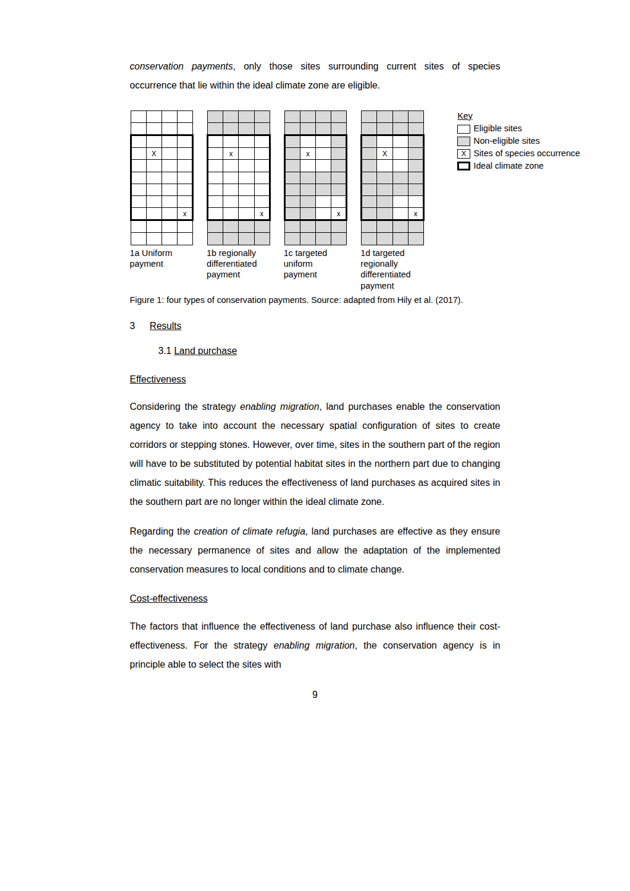conservation payments, only those sites surrounding current sites of species occurrence that lie within the ideal climate zone are eligible.
| | X | | |
| | | | x |
1a Uniform payment
| | x | | |
| | | | x |
1b regionally differentiated payment
| | x | | |
| | | | x |
1c targeted uniform payment
| | X | | |
| | | | x |
1d targeted regionally differentiated payment
Key
Eligible sites
Non-eligible sites
XSites of species occurrence
Ideal climate zone
Figure 1: four types of conservation payments. Source: adapted from Hily et al. (2017).
3 Results
3.1 Land purchase
Effectiveness
Considering the strategy enabling migration, land purchases enable the conservation agency to take into account the necessary spatial configuration of sites to create corridors or stepping stones. However, over time, sites in the southern part of the region will have to be substituted by potential habitat sites in the northern part due to changing climatic suitability. This reduces the effectiveness of land purchases as acquired sites in the southern part are no longer within the ideal climate zone.
Regarding the creation of climate refugia, land purchases are effective as they ensure the necessary permanence of sites and allow the adaptation of the implemented conservation measures to local conditions and to climate change.
Cost-effectiveness
The factors that influence the effectiveness of land purchase also influence their cost-effectiveness. For the strategy enabling migration, the conservation agency is in principle able to select the sites with
9